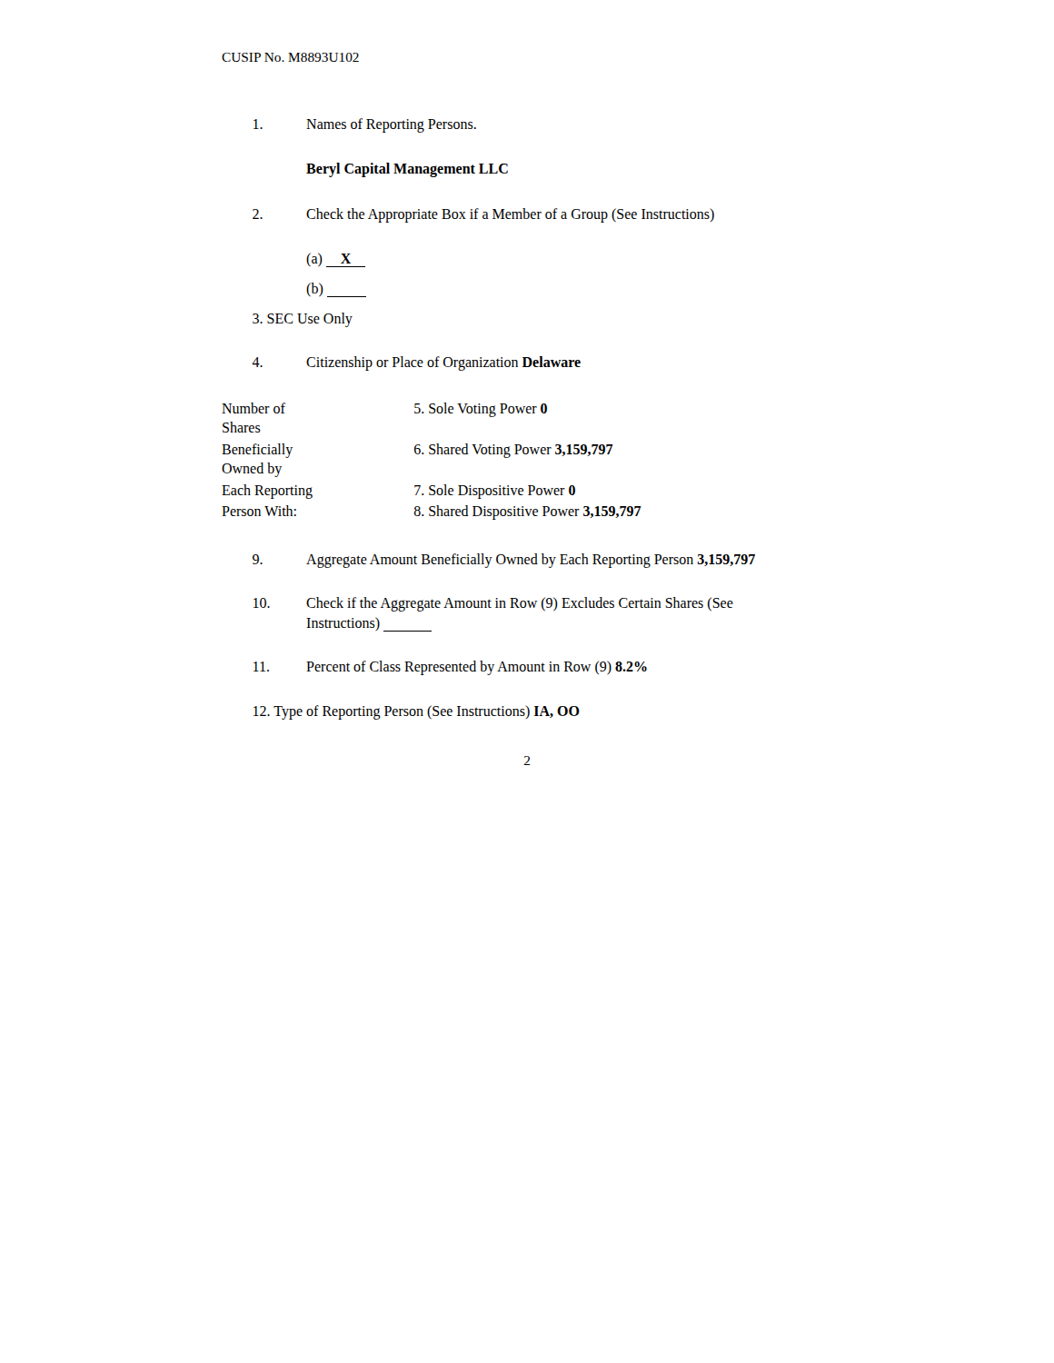CUSIP No. M8893U102
1.
Names of Reporting Persons.
Beryl Capital Management LLC
2.
Check the Appropriate Box if a Member of a Group (See Instructions)
(a) X
(b)
3. SEC Use Only
4.
Citizenship or Place of Organization Delaware
| Number of Shares | 5. Sole Voting Power 0 |
| Beneficially Owned by | 6. Shared Voting Power 3,159,797 |
| Each Reporting | 7. Sole Dispositive Power 0 |
| Person With: | 8. Shared Dispositive Power 3,159,797 |
9.
Aggregate Amount Beneficially Owned by Each Reporting Person 3,159,797
10.
Check if the Aggregate Amount in Row (9) Excludes Certain Shares (See Instructions)
11.
Percent of Class Represented by Amount in Row (9) 8.2%
12. Type of Reporting Person (See Instructions) IA, OO
2